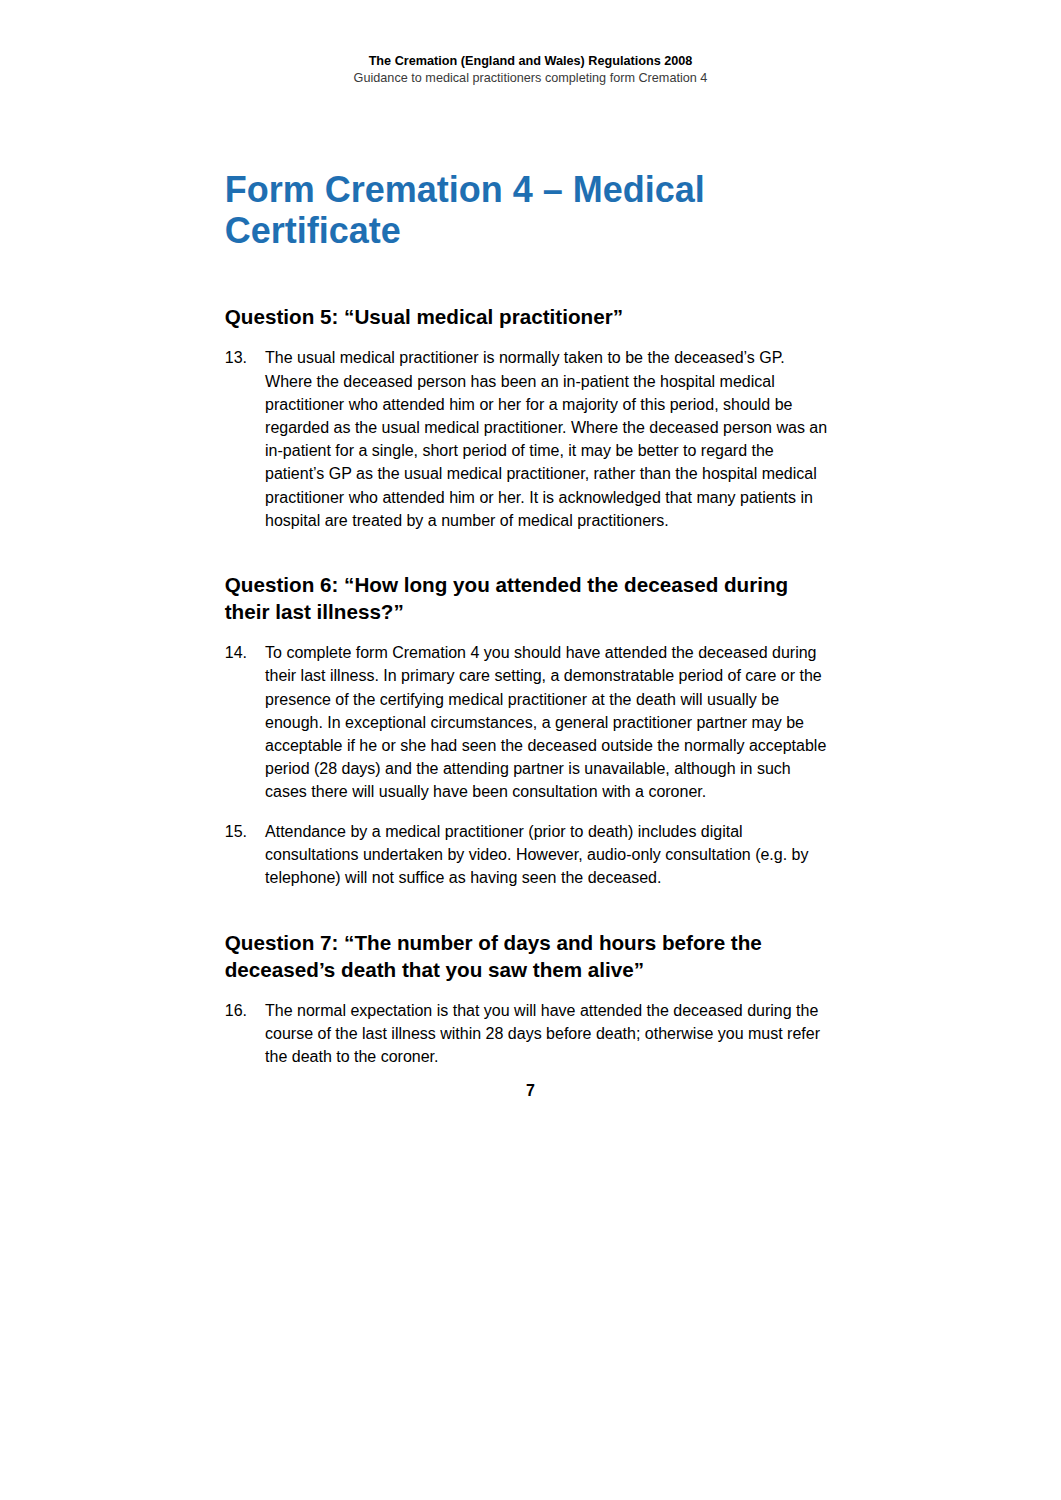The Cremation (England and Wales) Regulations 2008
Guidance to medical practitioners completing form Cremation 4
Form Cremation 4 – Medical Certificate
Question 5: “Usual medical practitioner”
13. The usual medical practitioner is normally taken to be the deceased’s GP. Where the deceased person has been an in-patient the hospital medical practitioner who attended him or her for a majority of this period, should be regarded as the usual medical practitioner. Where the deceased person was an in-patient for a single, short period of time, it may be better to regard the patient’s GP as the usual medical practitioner, rather than the hospital medical practitioner who attended him or her. It is acknowledged that many patients in hospital are treated by a number of medical practitioners.
Question 6: “How long you attended the deceased during their last illness?”
14. To complete form Cremation 4 you should have attended the deceased during their last illness. In primary care setting, a demonstratable period of care or the presence of the certifying medical practitioner at the death will usually be enough. In exceptional circumstances, a general practitioner partner may be acceptable if he or she had seen the deceased outside the normally acceptable period (28 days) and the attending partner is unavailable, although in such cases there will usually have been consultation with a coroner.
15. Attendance by a medical practitioner (prior to death) includes digital consultations undertaken by video. However, audio-only consultation (e.g. by telephone) will not suffice as having seen the deceased.
Question 7: “The number of days and hours before the deceased’s death that you saw them alive”
16. The normal expectation is that you will have attended the deceased during the course of the last illness within 28 days before death; otherwise you must refer the death to the coroner.
7